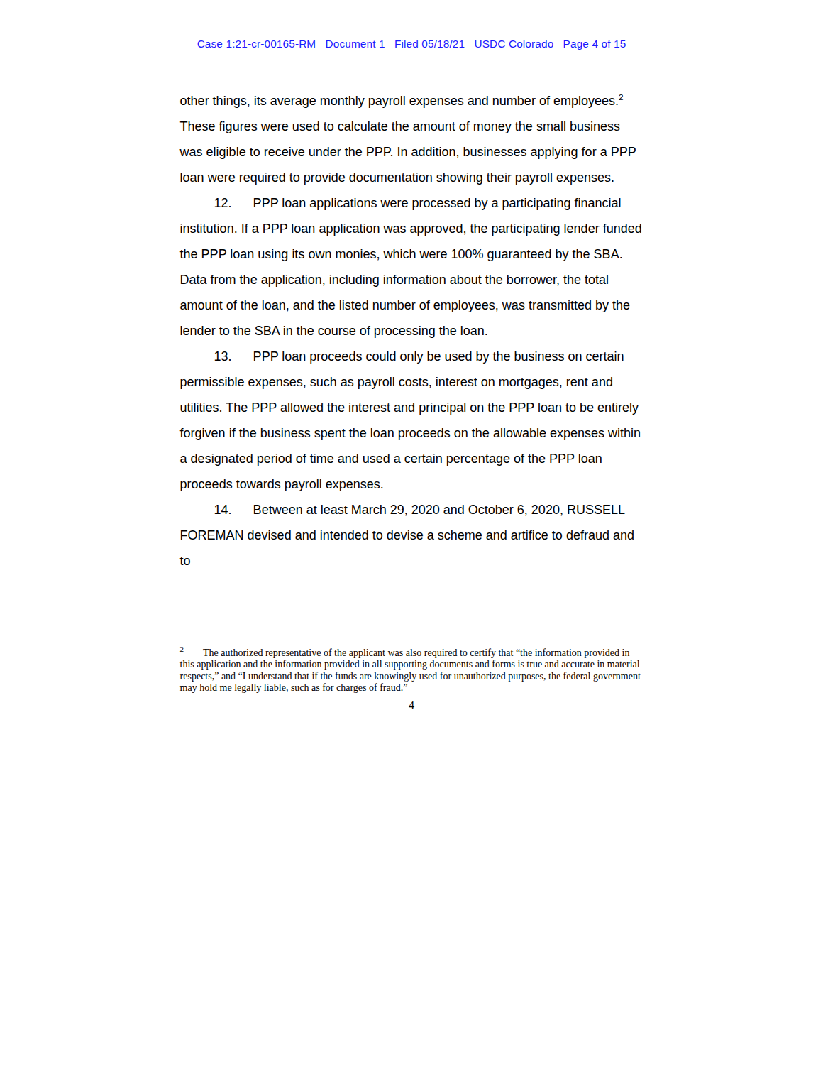Case 1:21-cr-00165-RM Document 1 Filed 05/18/21 USDC Colorado Page 4 of 15
other things, its average monthly payroll expenses and number of employees.2 These figures were used to calculate the amount of money the small business was eligible to receive under the PPP. In addition, businesses applying for a PPP loan were required to provide documentation showing their payroll expenses.
12. PPP loan applications were processed by a participating financial institution. If a PPP loan application was approved, the participating lender funded the PPP loan using its own monies, which were 100% guaranteed by the SBA. Data from the application, including information about the borrower, the total amount of the loan, and the listed number of employees, was transmitted by the lender to the SBA in the course of processing the loan.
13. PPP loan proceeds could only be used by the business on certain permissible expenses, such as payroll costs, interest on mortgages, rent and utilities. The PPP allowed the interest and principal on the PPP loan to be entirely forgiven if the business spent the loan proceeds on the allowable expenses within a designated period of time and used a certain percentage of the PPP loan proceeds towards payroll expenses.
14. Between at least March 29, 2020 and October 6, 2020, RUSSELL FOREMAN devised and intended to devise a scheme and artifice to defraud and to
2 The authorized representative of the applicant was also required to certify that “the information provided in this application and the information provided in all supporting documents and forms is true and accurate in material respects,” and “I understand that if the funds are knowingly used for unauthorized purposes, the federal government may hold me legally liable, such as for charges of fraud.”
4